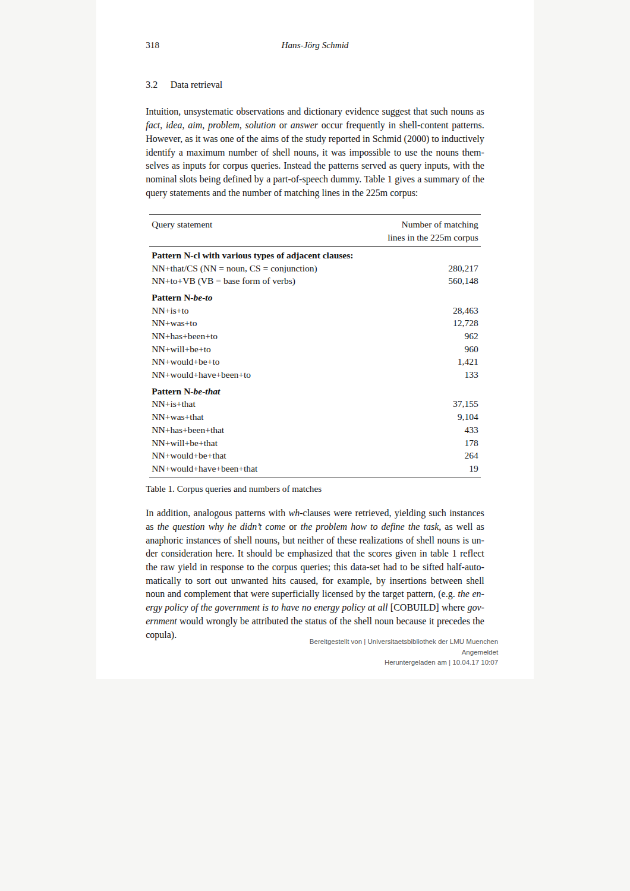318
Hans-Jörg Schmid
3.2 Data retrieval
Intuition, unsystematic observations and dictionary evidence suggest that such nouns as fact, idea, aim, problem, solution or answer occur frequently in shell-content patterns. However, as it was one of the aims of the study reported in Schmid (2000) to inductively identify a maximum number of shell nouns, it was impossible to use the nouns themselves as inputs for corpus queries. Instead the patterns served as query inputs, with the nominal slots being defined by a part-of-speech dummy. Table 1 gives a summary of the query statements and the number of matching lines in the 225m corpus:
| Query statement | Number of matching |
| --- | --- |
| | lines in the 225m corpus |
| Pattern N-cl with various types of adjacent clauses: |
| NN+that/CS (NN = noun, CS = conjunction) | 280,217 |
| NN+to+VB (VB = base form of verbs) | 560,148 |
| Pattern N- be-to |
| NN+is+to | 28,463 |
| NN+was+to | 12,728 |
| NN+has+been+to | 962 |
| NN+will+be+to | 960 |
| NN+would+be+to | 1,421 |
| NN+would+have+been+to | 133 |
| Pattern N- be-that |
| NN+is+that | 37,155 |
| NN+was+that | 9,104 |
| NN+has+been+that | 433 |
| NN+will+be+that | 178 |
| NN+would+be+that | 264 |
| NN+would+have+been+that | 19 |
Table 1. Corpus queries and numbers of matches
In addition, analogous patterns with wh-clauses were retrieved, yielding such instances as the question why he didn’t come or the problem how to define the task, as well as anaphoric instances of shell nouns, but neither of these realizations of shell nouns is under consideration here. It should be emphasized that the scores given in table 1 reflect the raw yield in response to the corpus queries; this data-set had to be sifted half-automatically to sort out unwanted hits caused, for example, by insertions between shell noun and complement that were superficially licensed by the target pattern, (e.g. the energy policy of the government is to have no energy policy at all [COBUILD] where government would wrongly be attributed the status of the shell noun because it precedes the copula).
Bereitgestellt von | Universitaetsbibliothek der LMU Muenchen
Angemeldet
Heruntergeladen am | 10.04.17 10:07